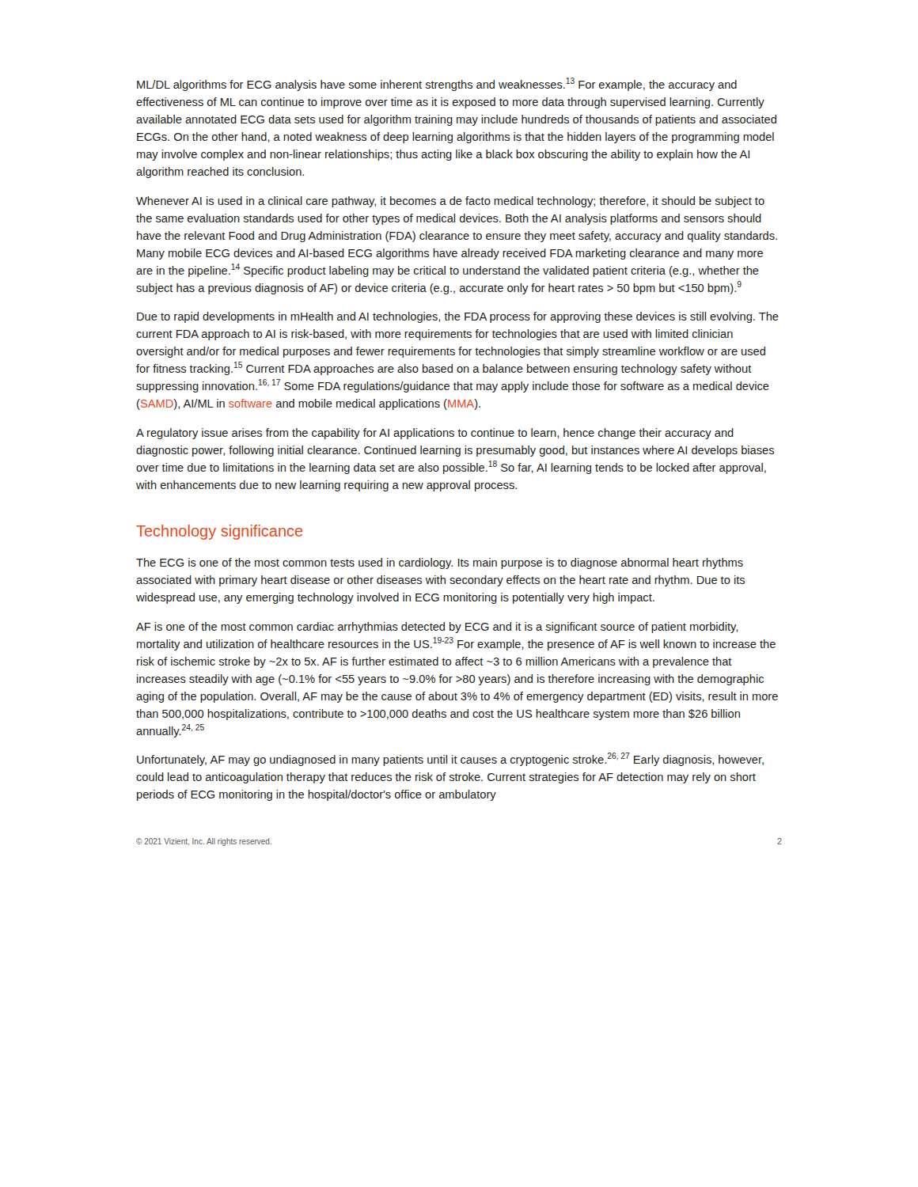ML/DL algorithms for ECG analysis have some inherent strengths and weaknesses.13 For example, the accuracy and effectiveness of ML can continue to improve over time as it is exposed to more data through supervised learning. Currently available annotated ECG data sets used for algorithm training may include hundreds of thousands of patients and associated ECGs. On the other hand, a noted weakness of deep learning algorithms is that the hidden layers of the programming model may involve complex and non-linear relationships; thus acting like a black box obscuring the ability to explain how the AI algorithm reached its conclusion.
Whenever AI is used in a clinical care pathway, it becomes a de facto medical technology; therefore, it should be subject to the same evaluation standards used for other types of medical devices. Both the AI analysis platforms and sensors should have the relevant Food and Drug Administration (FDA) clearance to ensure they meet safety, accuracy and quality standards. Many mobile ECG devices and AI-based ECG algorithms have already received FDA marketing clearance and many more are in the pipeline.14 Specific product labeling may be critical to understand the validated patient criteria (e.g., whether the subject has a previous diagnosis of AF) or device criteria (e.g., accurate only for heart rates > 50 bpm but <150 bpm).9
Due to rapid developments in mHealth and AI technologies, the FDA process for approving these devices is still evolving. The current FDA approach to AI is risk-based, with more requirements for technologies that are used with limited clinician oversight and/or for medical purposes and fewer requirements for technologies that simply streamline workflow or are used for fitness tracking.15 Current FDA approaches are also based on a balance between ensuring technology safety without suppressing innovation.16, 17 Some FDA regulations/guidance that may apply include those for software as a medical device (SAMD), AI/ML in software and mobile medical applications (MMA).
A regulatory issue arises from the capability for AI applications to continue to learn, hence change their accuracy and diagnostic power, following initial clearance. Continued learning is presumably good, but instances where AI develops biases over time due to limitations in the learning data set are also possible.18 So far, AI learning tends to be locked after approval, with enhancements due to new learning requiring a new approval process.
Technology significance
The ECG is one of the most common tests used in cardiology. Its main purpose is to diagnose abnormal heart rhythms associated with primary heart disease or other diseases with secondary effects on the heart rate and rhythm. Due to its widespread use, any emerging technology involved in ECG monitoring is potentially very high impact.
AF is one of the most common cardiac arrhythmias detected by ECG and it is a significant source of patient morbidity, mortality and utilization of healthcare resources in the US.19-23 For example, the presence of AF is well known to increase the risk of ischemic stroke by ~2x to 5x. AF is further estimated to affect ~3 to 6 million Americans with a prevalence that increases steadily with age (~0.1% for <55 years to ~9.0% for >80 years) and is therefore increasing with the demographic aging of the population. Overall, AF may be the cause of about 3% to 4% of emergency department (ED) visits, result in more than 500,000 hospitalizations, contribute to >100,000 deaths and cost the US healthcare system more than $26 billion annually.24, 25
Unfortunately, AF may go undiagnosed in many patients until it causes a cryptogenic stroke.26, 27 Early diagnosis, however, could lead to anticoagulation therapy that reduces the risk of stroke. Current strategies for AF detection may rely on short periods of ECG monitoring in the hospital/doctor's office or ambulatory
© 2021 Vizient, Inc. All rights reserved. 2